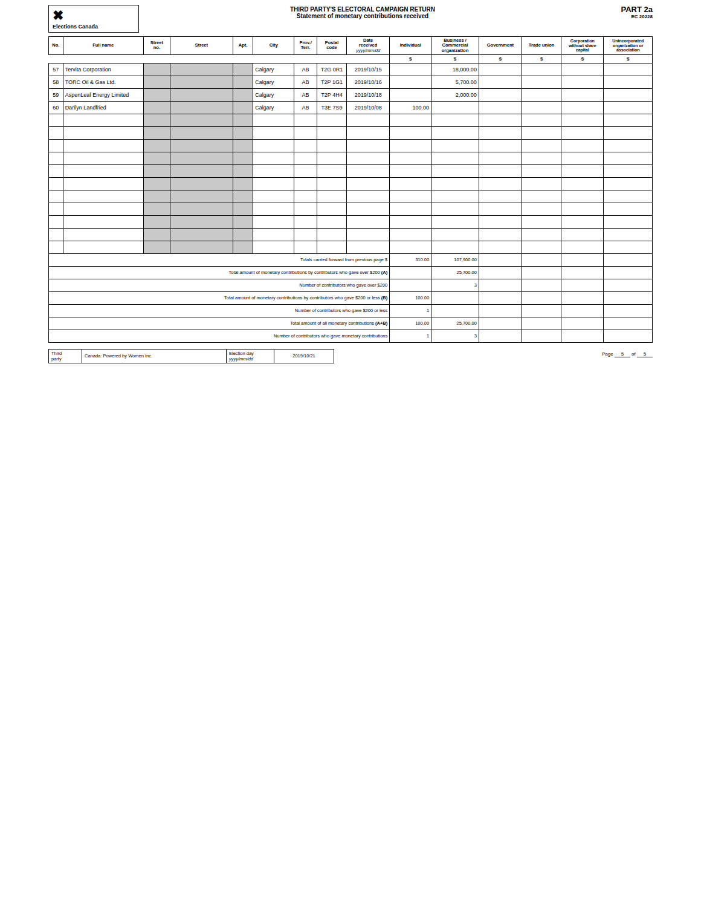✖
Elections Canada
THIRD PARTY'S ELECTORAL CAMPAIGN RETURN
Statement of monetary contributions received
PART 2a
EC 20228
| No. | Full name | Street no. | Street | Apt. | City | Prov./ Terr. | Postal code | Date received yyyy/mm/dd | Individual | Business / Commercial organization | Government | Trade union | Corporation without share capital | Unincorporated organization or association |
| --- | --- | --- | --- | --- | --- | --- | --- | --- | --- | --- | --- | --- | --- | --- |
| | $ | $ | $ | $ | $ | $ |
| 57 | Tervita Corporation | | | | Calgary | AB | T2G 0R1 | 2019/10/15 | | 18,000.00 | | | | |
| 58 | TORC Oil & Gas Ltd. | | | | Calgary | AB | T2P 1G1 | 2019/10/16 | | 5,700.00 | | | | |
| 59 | AspenLeaf Energy Limited | | | | Calgary | AB | T2P 4H4 | 2019/10/18 | | 2,000.00 | | | | |
| 60 | Darilyn Landfried | | | | Calgary | AB | T3E 7S9 | 2019/10/08 | 100.00 | | | | | |
| Totals carried forward from previous page $ | 310.00 | 107,900.00 | | | | |
| Total amount of monetary contributions by contributors who gave over $200 (A) | | 25,700.00 | | | | |
| Number of contributors who gave over $200 | | 3 | | | | |
| Total amount of monetary contributions by contributors who gave $200 or less (B) | 100.00 | | | | | |
| Number of contributors who gave $200 or less | 1 | | | | | |
| Total amount of all monetary contributions (A+B) | 100.00 | 25,700.00 | | | | |
| Number of contributors who gave monetary contributions | 1 | 3 | | | | |
| Third party | Canada: Powered by Women Inc. | Election day yyyy/mm/dd | 2019/10/21 |
Page 5 of 5